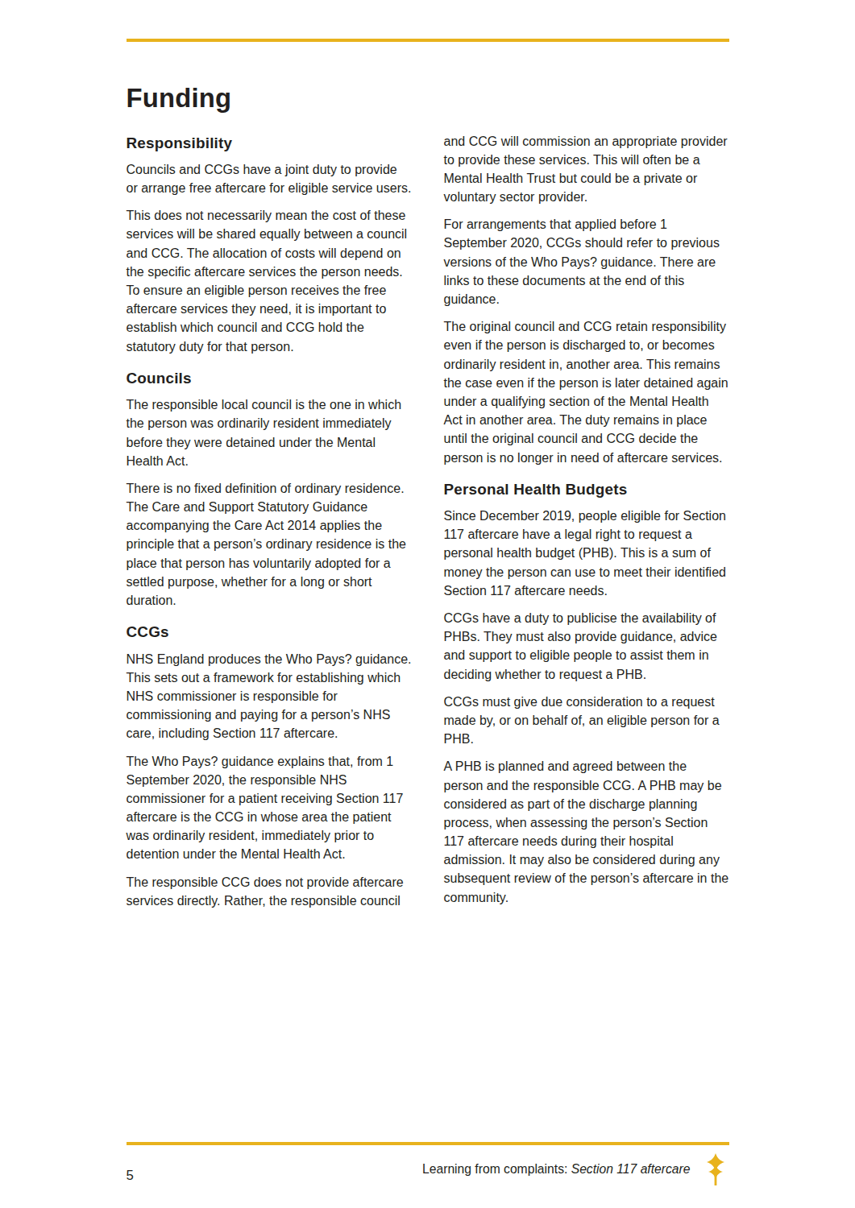Funding
Responsibility
Councils and CCGs have a joint duty to provide or arrange free aftercare for eligible service users.
This does not necessarily mean the cost of these services will be shared equally between a council and CCG. The allocation of costs will depend on the specific aftercare services the person needs. To ensure an eligible person receives the free aftercare services they need, it is important to establish which council and CCG hold the statutory duty for that person.
Councils
The responsible local council is the one in which the person was ordinarily resident immediately before they were detained under the Mental Health Act.
There is no fixed definition of ordinary residence. The Care and Support Statutory Guidance accompanying the Care Act 2014 applies the principle that a person’s ordinary residence is the place that person has voluntarily adopted for a settled purpose, whether for a long or short duration.
CCGs
NHS England produces the Who Pays? guidance. This sets out a framework for establishing which NHS commissioner is responsible for commissioning and paying for a person’s NHS care, including Section 117 aftercare.
The Who Pays? guidance explains that, from 1 September 2020, the responsible NHS commissioner for a patient receiving Section 117 aftercare is the CCG in whose area the patient was ordinarily resident, immediately prior to detention under the Mental Health Act.
The responsible CCG does not provide aftercare services directly. Rather, the responsible council and CCG will commission an appropriate provider to provide these services. This will often be a Mental Health Trust but could be a private or voluntary sector provider.
For arrangements that applied before 1 September 2020, CCGs should refer to previous versions of the Who Pays? guidance. There are links to these documents at the end of this guidance.
The original council and CCG retain responsibility even if the person is discharged to, or becomes ordinarily resident in, another area. This remains the case even if the person is later detained again under a qualifying section of the Mental Health Act in another area. The duty remains in place until the original council and CCG decide the person is no longer in need of aftercare services.
Personal Health Budgets
Since December 2019, people eligible for Section 117 aftercare have a legal right to request a personal health budget (PHB). This is a sum of money the person can use to meet their identified Section 117 aftercare needs.
CCGs have a duty to publicise the availability of PHBs. They must also provide guidance, advice and support to eligible people to assist them in deciding whether to request a PHB.
CCGs must give due consideration to a request made by, or on behalf of, an eligible person for a PHB.
A PHB is planned and agreed between the person and the responsible CCG. A PHB may be considered as part of the discharge planning process, when assessing the person’s Section 117 aftercare needs during their hospital admission. It may also be considered during any subsequent review of the person’s aftercare in the community.
5
Learning from complaints: Section 117 aftercare